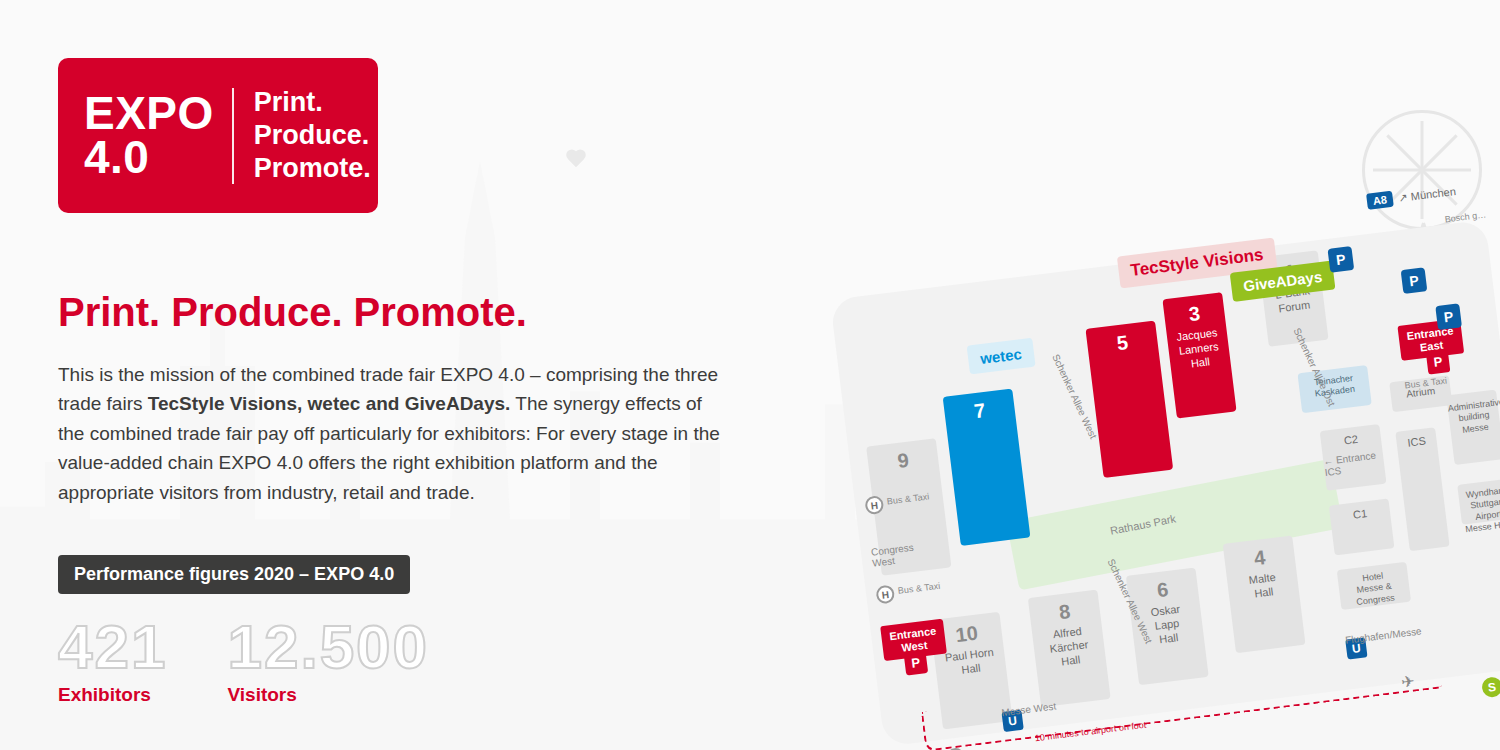EXPO 4.0
Print.
Produce.
Promote.
Print. Produce. Promote.
This is the mission of the combined trade fair EXPO 4.0 – comprising the three trade fairs TecStyle Visions, wetec and GiveADays. The synergy effects of the combined trade fair pay off particularly for exhibitors: For every stage in the value-added chain EXPO 4.0 offers the right exhibition platform and the appropriate visitors from industry, retail and trade.
Performance figures 2020 – EXPO 4.0
421
Exhibitors
12.500
Visitors
A8↗ München
Bosch g…
9
7
5
3 Jacques
Lanners
Hall
1 L-Bank
Forum
10 Paul Horn
Hall
8 Alfred
Kärcher
Hall
6 Oskar
Lapp
Hall
4 Malte
Hall
C2
C1
ICS
Atrium
Teinacher
Kaskaden
Administrative
building
Messe
Wyndham Stuttgart
Airport Messe Ho…
Hotel
Messe & Congress
Schenker Allee West
Schenker Allee West
Schenker Allee Ost
Rathaus Park
TecStyle Visions
GiveADays
wetec
Entrance
East
Entrance
West
P
P
P
P
P
U
U
H
H
H
Bus & Taxi
Bus & Taxi
Bus & Taxi
← Entrance
ICS
Congress
West
Flughafen/Messe
Messe West
10 minutes to airport on foot
✈
S